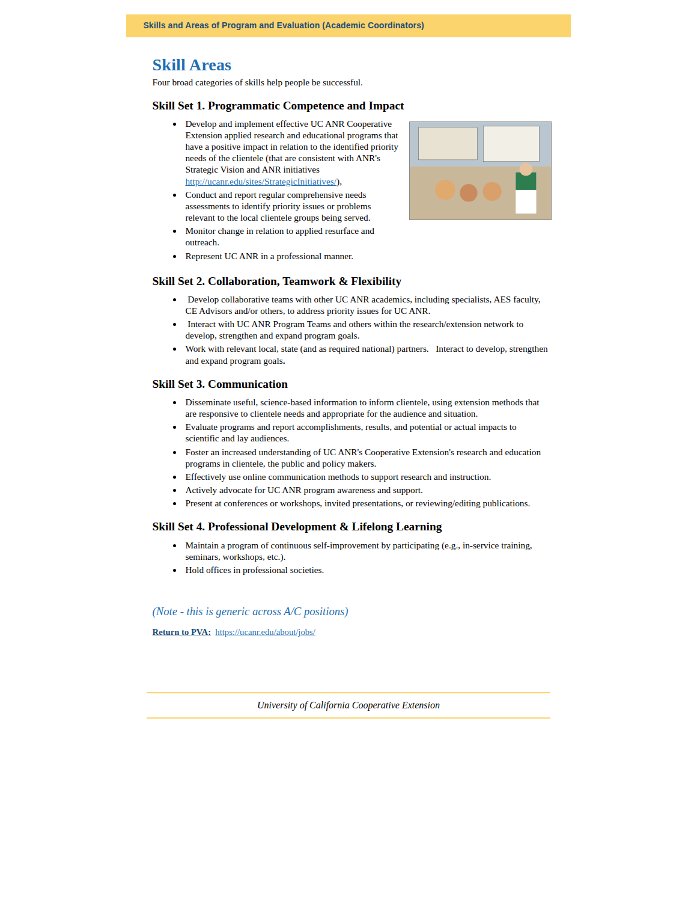Skills and Areas of Program and Evaluation (Academic Coordinators)
Skill Areas
Four broad categories of skills help people be successful.
Skill Set 1. Programmatic Competence and Impact
Develop and implement effective UC ANR Cooperative Extension applied research and educational programs that have a positive impact in relation to the identified priority needs of the clientele (that are consistent with ANR's Strategic Vision and ANR initiatives http://ucanr.edu/sites/StrategicInitiatives/),
Conduct and report regular comprehensive needs assessments to identify priority issues or problems relevant to the local clientele groups being served.
Monitor change in relation to applied resurface and outreach.
Represent UC ANR in a professional manner.
Skill Set 2. Collaboration, Teamwork & Flexibility
Develop collaborative teams with other UC ANR academics, including specialists, AES faculty, CE Advisors and/or others, to address priority issues for UC ANR.
Interact with UC ANR Program Teams and others within the research/extension network to develop, strengthen and expand program goals.
Work with relevant local, state (and as required national) partners. Interact to develop, strengthen and expand program goals.
Skill Set 3. Communication
Disseminate useful, science-based information to inform clientele, using extension methods that are responsive to clientele needs and appropriate for the audience and situation.
Evaluate programs and report accomplishments, results, and potential or actual impacts to scientific and lay audiences.
Foster an increased understanding of UC ANR's Cooperative Extension's research and education programs in clientele, the public and policy makers.
Effectively use online communication methods to support research and instruction.
Actively advocate for UC ANR program awareness and support.
Present at conferences or workshops, invited presentations, or reviewing/editing publications.
Skill Set 4. Professional Development & Lifelong Learning
Maintain a program of continuous self-improvement by participating (e.g., in-service training, seminars, workshops, etc.).
Hold offices in professional societies.
(Note - this is generic across A/C positions)
Return to PVA: https://ucanr.edu/about/jobs/
University of California Cooperative Extension